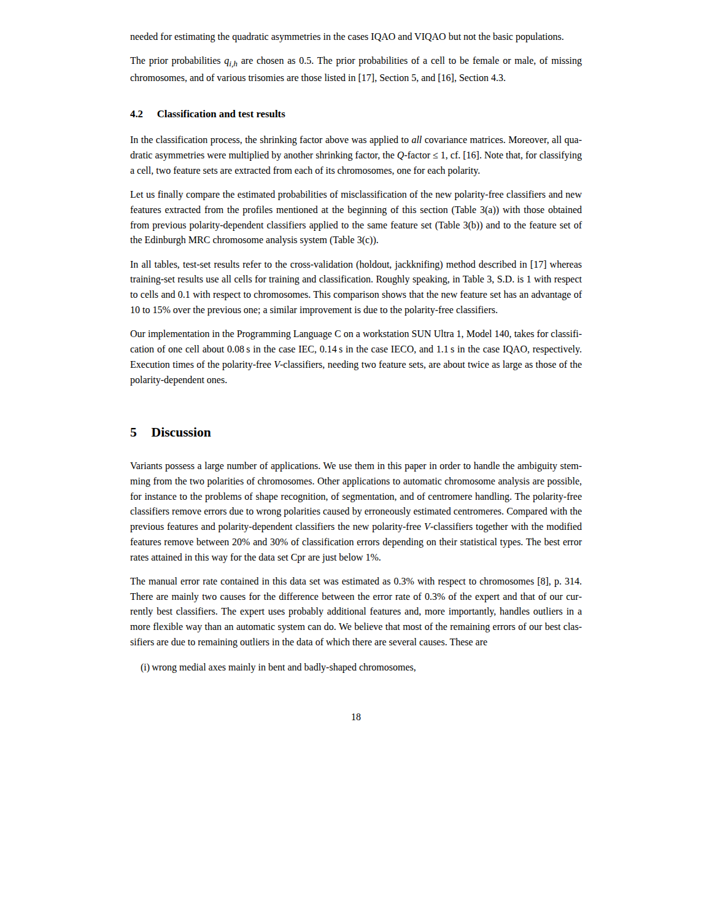needed for estimating the quadratic asymmetries in the cases IQAO and VIQAO but not the basic populations.
The prior probabilities qi,h are chosen as 0.5. The prior probabilities of a cell to be female or male, of missing chromosomes, and of various trisomies are those listed in [17], Section 5, and [16], Section 4.3.
4.2 Classification and test results
In the classification process, the shrinking factor above was applied to all covariance matrices. Moreover, all quadratic asymmetries were multiplied by another shrinking factor, the Q-factor ≤ 1, cf. [16]. Note that, for classifying a cell, two feature sets are extracted from each of its chromosomes, one for each polarity.
Let us finally compare the estimated probabilities of misclassification of the new polarity-free classifiers and new features extracted from the profiles mentioned at the beginning of this section (Table 3(a)) with those obtained from previous polarity-dependent classifiers applied to the same feature set (Table 3(b)) and to the feature set of the Edinburgh MRC chromosome analysis system (Table 3(c)).
In all tables, test-set results refer to the cross-validation (holdout, jackknifing) method described in [17] whereas training-set results use all cells for training and classification. Roughly speaking, in Table 3, S.D. is 1 with respect to cells and 0.1 with respect to chromosomes. This comparison shows that the new feature set has an advantage of 10 to 15% over the previous one; a similar improvement is due to the polarity-free classifiers.
Our implementation in the Programming Language C on a workstation SUN Ultra 1, Model 140, takes for classification of one cell about 0.08 s in the case IEC, 0.14 s in the case IECO, and 1.1 s in the case IQAO, respectively. Execution times of the polarity-free V-classifiers, needing two feature sets, are about twice as large as those of the polarity-dependent ones.
5 Discussion
Variants possess a large number of applications. We use them in this paper in order to handle the ambiguity stemming from the two polarities of chromosomes. Other applications to automatic chromosome analysis are possible, for instance to the problems of shape recognition, of segmentation, and of centromere handling. The polarity-free classifiers remove errors due to wrong polarities caused by erroneously estimated centromeres. Compared with the previous features and polarity-dependent classifiers the new polarity-free V-classifiers together with the modified features remove between 20% and 30% of classification errors depending on their statistical types. The best error rates attained in this way for the data set Cpr are just below 1%.
The manual error rate contained in this data set was estimated as 0.3% with respect to chromosomes [8], p. 314. There are mainly two causes for the difference between the error rate of 0.3% of the expert and that of our currently best classifiers. The expert uses probably additional features and, more importantly, handles outliers in a more flexible way than an automatic system can do. We believe that most of the remaining errors of our best classifiers are due to remaining outliers in the data of which there are several causes. These are
(i) wrong medial axes mainly in bent and badly-shaped chromosomes,
18